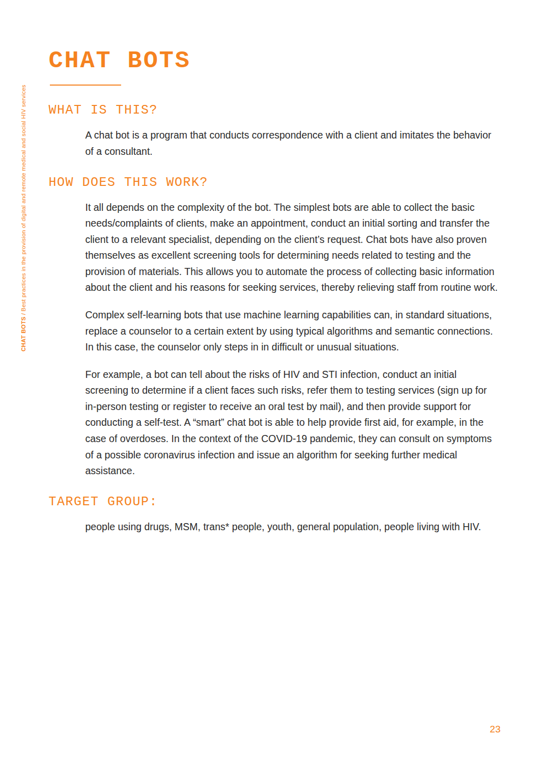CHAT BOTS / Best practices in the provision of digital and remote medical and social HIV services
CHAT BOTS
WHAT IS THIS?
A chat bot is a program that conducts correspondence with a client and imitates the behavior of a consultant.
HOW DOES THIS WORK?
It all depends on the complexity of the bot. The simplest bots are able to collect the basic needs/complaints of clients, make an appointment, conduct an initial sorting and transfer the client to a relevant specialist, depending on the client’s request. Chat bots have also proven themselves as excellent screening tools for determining needs related to testing and the provision of materials. This allows you to automate the process of collecting basic information about the client and his reasons for seeking services, thereby relieving staff from routine work.
Complex self-learning bots that use machine learning capabilities can, in standard situations, replace a counselor to a certain extent by using typical algorithms and semantic connections. In this case, the counselor only steps in in difficult or unusual situations.
For example, a bot can tell about the risks of HIV and STI infection, conduct an initial screening to determine if a client faces such risks, refer them to testing services (sign up for in-person testing or register to receive an oral test by mail), and then provide support for conducting a self-test. A “smart” chat bot is able to help provide first aid, for example, in the case of overdoses. In the context of the COVID-19 pandemic, they can consult on symptoms of a possible coronavirus infection and issue an algorithm for seeking further medical assistance.
TARGET GROUP:
people using drugs, MSM, trans* people, youth, general population, people living with HIV.
23